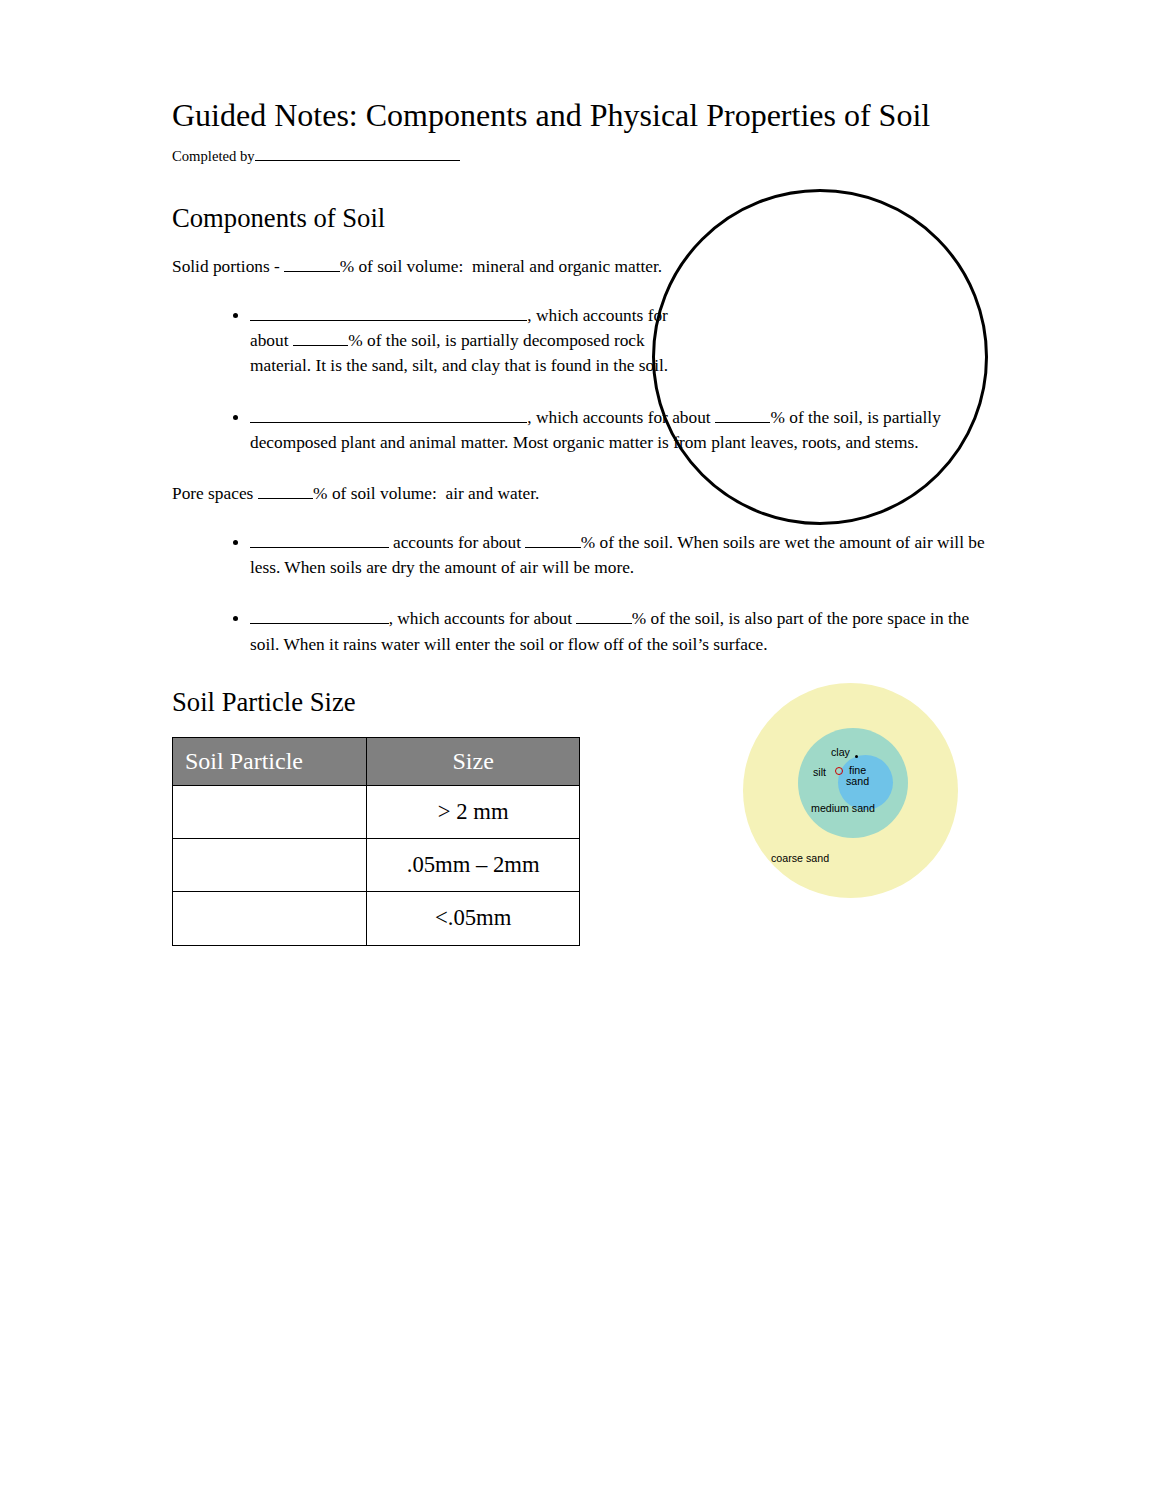Guided Notes: Components and Physical Properties of Soil
Completed by
Components of Soil
Solid portions - % of soil volume: mineral and organic matter.
, which accounts for about % of the soil, is partially decomposed rock material. It is the sand, silt, and clay that is found in the soil.
, which accounts for about % of the soil, is partially decomposed plant and animal matter. Most organic matter is from plant leaves, roots, and stems.
Pore spaces % of soil volume: air and water.
accounts for about % of the soil. When soils are wet the amount of air will be less. When soils are dry the amount of air will be more.
, which accounts for about % of the soil, is also part of the pore space in the soil. When it rains water will enter the soil or flow off of the soil’s surface.
Soil Particle Size
clay silt fine
sand medium sand coarse sand
| Soil Particle | Size |
| --- | --- |
| | > 2 mm |
| | .05mm – 2mm |
| | <.05mm |